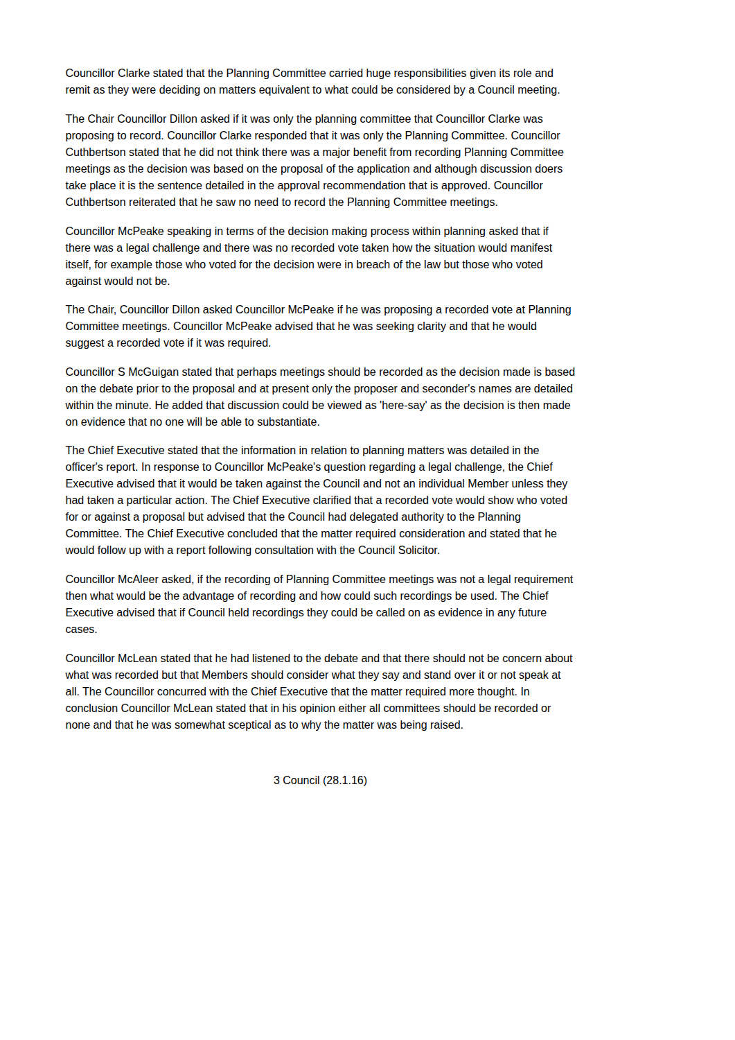Councillor Clarke stated that the Planning Committee carried huge responsibilities given its role and remit as they were deciding on matters equivalent to what could be considered by a Council meeting.
The Chair Councillor Dillon asked if it was only the planning committee that Councillor Clarke was proposing to record. Councillor Clarke responded that it was only the Planning Committee. Councillor Cuthbertson stated that he did not think there was a major benefit from recording Planning Committee meetings as the decision was based on the proposal of the application and although discussion doers take place it is the sentence detailed in the approval recommendation that is approved. Councillor Cuthbertson reiterated that he saw no need to record the Planning Committee meetings.
Councillor McPeake speaking in terms of the decision making process within planning asked that if there was a legal challenge and there was no recorded vote taken how the situation would manifest itself, for example those who voted for the decision were in breach of the law but those who voted against would not be.
The Chair, Councillor Dillon asked Councillor McPeake if he was proposing a recorded vote at Planning Committee meetings. Councillor McPeake advised that he was seeking clarity and that he would suggest a recorded vote if it was required.
Councillor S McGuigan stated that perhaps meetings should be recorded as the decision made is based on the debate prior to the proposal and at present only the proposer and seconder's names are detailed within the minute. He added that discussion could be viewed as 'here-say' as the decision is then made on evidence that no one will be able to substantiate.
The Chief Executive stated that the information in relation to planning matters was detailed in the officer's report. In response to Councillor McPeake's question regarding a legal challenge, the Chief Executive advised that it would be taken against the Council and not an individual Member unless they had taken a particular action. The Chief Executive clarified that a recorded vote would show who voted for or against a proposal but advised that the Council had delegated authority to the Planning Committee. The Chief Executive concluded that the matter required consideration and stated that he would follow up with a report following consultation with the Council Solicitor.
Councillor McAleer asked, if the recording of Planning Committee meetings was not a legal requirement then what would be the advantage of recording and how could such recordings be used. The Chief Executive advised that if Council held recordings they could be called on as evidence in any future cases.
Councillor McLean stated that he had listened to the debate and that there should not be concern about what was recorded but that Members should consider what they say and stand over it or not speak at all. The Councillor concurred with the Chief Executive that the matter required more thought. In conclusion Councillor McLean stated that in his opinion either all committees should be recorded or none and that he was somewhat sceptical as to why the matter was being raised.
3 Council (28.1.16)